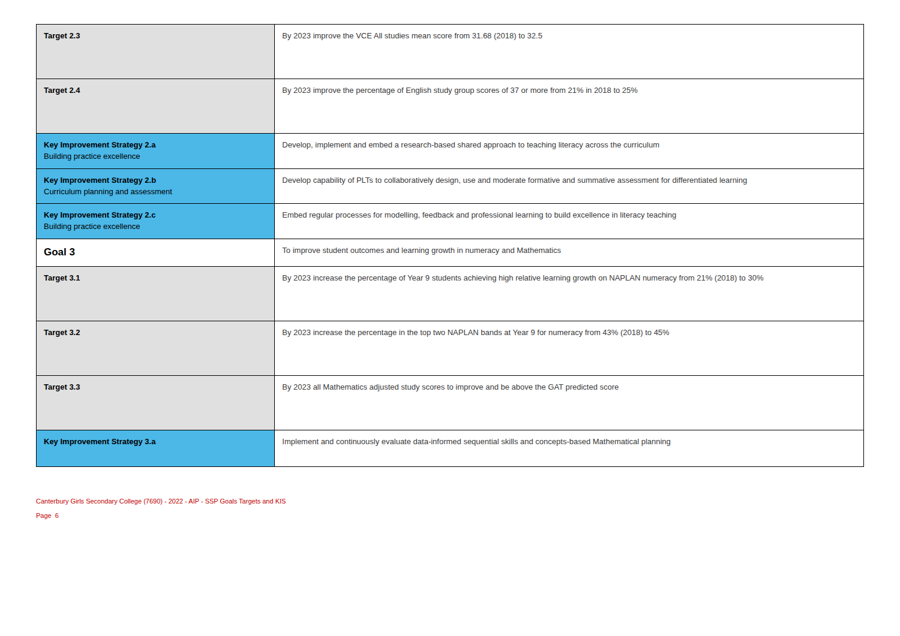| Target 2.3 | By 2023 improve the VCE All studies mean score from 31.68 (2018) to 32.5 |
| Target 2.4 | By 2023 improve the percentage of English study group scores of 37 or more from 21% in 2018 to 25% |
| Key Improvement Strategy 2.a Building practice excellence | Develop, implement and embed a research-based shared approach to teaching literacy across the curriculum |
| Key Improvement Strategy 2.b Curriculum planning and assessment | Develop capability of PLTs to collaboratively design, use and moderate formative and summative assessment for differentiated learning |
| Key Improvement Strategy 2.c Building practice excellence | Embed regular processes for modelling, feedback and professional learning to build excellence in literacy teaching |
| Goal 3 | To improve student outcomes and learning growth in numeracy and Mathematics |
| Target 3.1 | By 2023 increase the percentage of Year 9 students achieving high relative learning growth on NAPLAN numeracy from 21% (2018) to 30% |
| Target 3.2 | By 2023 increase the percentage in the top two NAPLAN bands at Year 9 for numeracy from 43% (2018) to 45% |
| Target 3.3 | By 2023 all Mathematics adjusted study scores to improve and be above the GAT predicted score |
| Key Improvement Strategy 3.a | Implement and continuously evaluate data-informed sequential skills and concepts-based Mathematical planning |
Canterbury Girls Secondary College (7690) - 2022 - AIP - SSP Goals Targets and KIS
Page 6